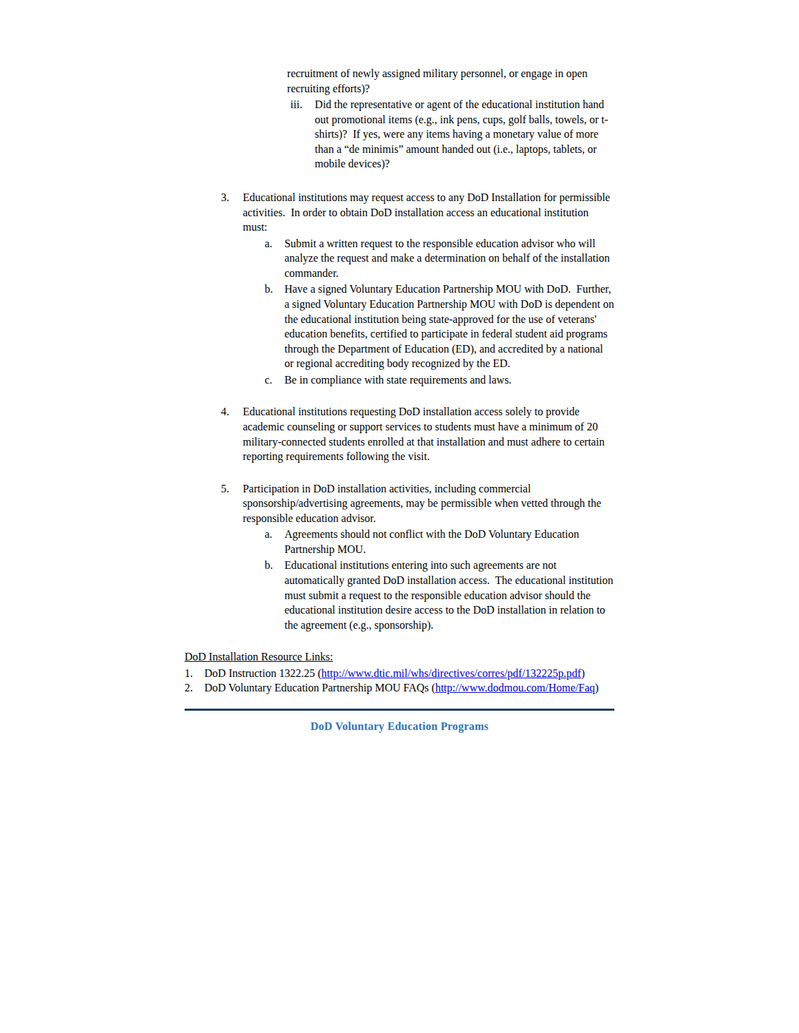recruitment of newly assigned military personnel, or engage in open recruiting efforts)?
iii.
Did the representative or agent of the educational institution hand out promotional items (e.g., ink pens, cups, golf balls, towels, or t-shirts)? If yes, were any items having a monetary value of more than a “de minimis” amount handed out (i.e., laptops, tablets, or mobile devices)?
3.
Educational institutions may request access to any DoD Installation for permissible activities. In order to obtain DoD installation access an educational institution must:
a.
Submit a written request to the responsible education advisor who will analyze the request and make a determination on behalf of the installation commander.
b.
Have a signed Voluntary Education Partnership MOU with DoD. Further, a signed Voluntary Education Partnership MOU with DoD is dependent on the educational institution being state-approved for the use of veterans' education benefits, certified to participate in federal student aid programs through the Department of Education (ED), and accredited by a national or regional accrediting body recognized by the ED.
c.
Be in compliance with state requirements and laws.
4.
Educational institutions requesting DoD installation access solely to provide academic counseling or support services to students must have a minimum of 20 military-connected students enrolled at that installation and must adhere to certain reporting requirements following the visit.
5.
Participation in DoD installation activities, including commercial sponsorship/advertising agreements, may be permissible when vetted through the responsible education advisor.
a.
Agreements should not conflict with the DoD Voluntary Education Partnership MOU.
b.
Educational institutions entering into such agreements are not automatically granted DoD installation access. The educational institution must submit a request to the responsible education advisor should the educational institution desire access to the DoD installation in relation to the agreement (e.g., sponsorship).
DoD Installation Resource Links:
1.
DoD Instruction 1322.25 (http://www.dtic.mil/whs/directives/corres/pdf/132225p.pdf)
2.
DoD Voluntary Education Partnership MOU FAQs (http://www.dodmou.com/Home/Faq)
DoD Voluntary Education Programs